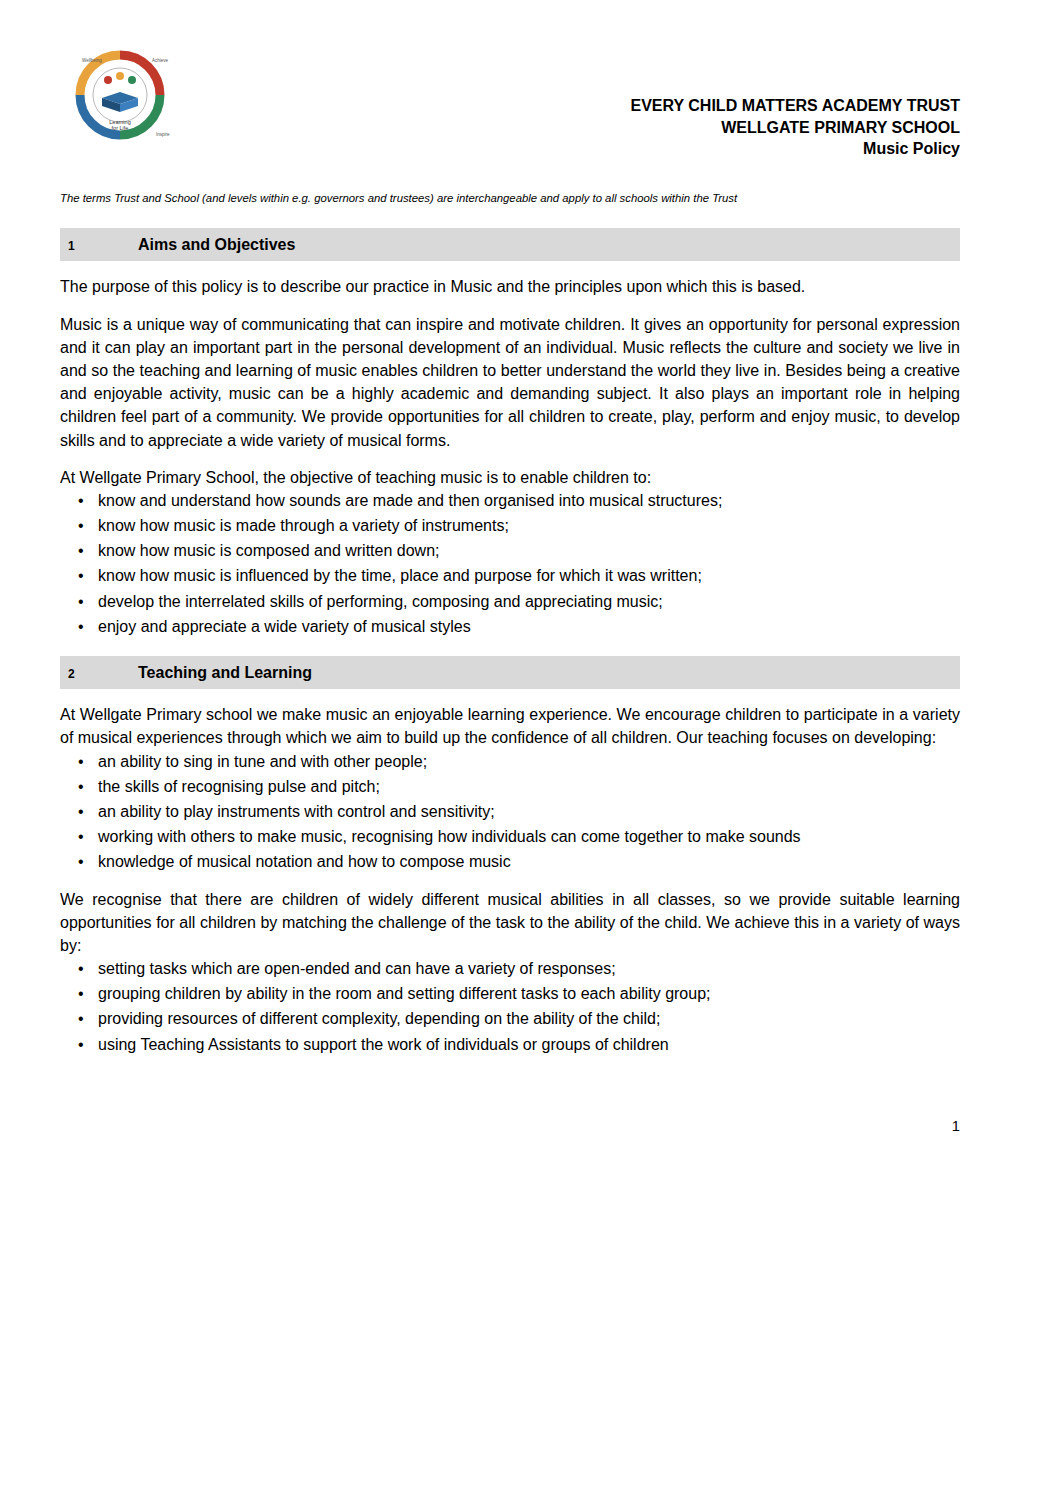Learning for Life Wellbeing Achieve Inspire
EVERY CHILD MATTERS ACADEMY TRUST
WELLGATE PRIMARY SCHOOL
Music Policy
The terms Trust and School (and levels within e.g. governors and trustees) are interchangeable and apply to all schools within the Trust
1 Aims and Objectives
The purpose of this policy is to describe our practice in Music and the principles upon which this is based.
Music is a unique way of communicating that can inspire and motivate children. It gives an opportunity for personal expression and it can play an important part in the personal development of an individual. Music reflects the culture and society we live in and so the teaching and learning of music enables children to better understand the world they live in. Besides being a creative and enjoyable activity, music can be a highly academic and demanding subject. It also plays an important role in helping children feel part of a community. We provide opportunities for all children to create, play, perform and enjoy music, to develop skills and to appreciate a wide variety of musical forms.
At Wellgate Primary School, the objective of teaching music is to enable children to:
know and understand how sounds are made and then organised into musical structures;
know how music is made through a variety of instruments;
know how music is composed and written down;
know how music is influenced by the time, place and purpose for which it was written;
develop the interrelated skills of performing, composing and appreciating music;
enjoy and appreciate a wide variety of musical styles
2 Teaching and Learning
At Wellgate Primary school we make music an enjoyable learning experience. We encourage children to participate in a variety of musical experiences through which we aim to build up the confidence of all children. Our teaching focuses on developing:
an ability to sing in tune and with other people;
the skills of recognising pulse and pitch;
an ability to play instruments with control and sensitivity;
working with others to make music, recognising how individuals can come together to make sounds
knowledge of musical notation and how to compose music
We recognise that there are children of widely different musical abilities in all classes, so we provide suitable learning opportunities for all children by matching the challenge of the task to the ability of the child. We achieve this in a variety of ways by:
setting tasks which are open-ended and can have a variety of responses;
grouping children by ability in the room and setting different tasks to each ability group;
providing resources of different complexity, depending on the ability of the child;
using Teaching Assistants to support the work of individuals or groups of children
1